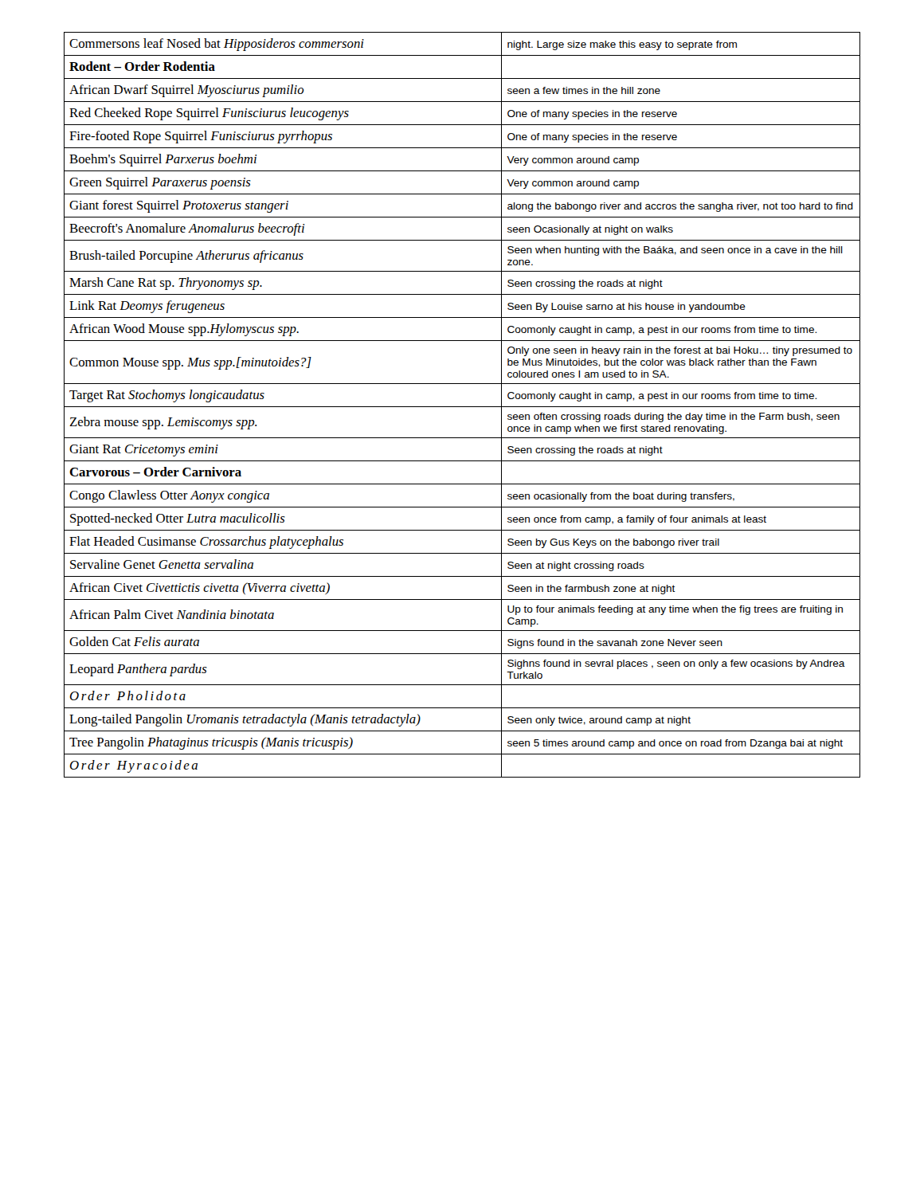| Commersons leaf Nosed bat Hipposideros commersoni | night. Large size make this easy to seprate from |
| Rodent – Order Rodentia | |
| African Dwarf Squirrel Myosciurus pumilio | seen a few times in the hill zone |
| Red Cheeked Rope Squirrel Funisciurus leucogenys | One of many species in the reserve |
| Fire-footed Rope Squirrel Funisciurus pyrrhopus | One of many species in the reserve |
| Boehm's Squirrel Parxerus boehmi | Very common around camp |
| Green Squirrel Paraxerus poensis | Very common around camp |
| Giant forest Squirrel Protoxerus stangeri | along the babongo river and accros the sangha river, not too hard to find |
| Beecroft's Anomalure Anomalurus beecrofti | seen Ocasionally at night on walks |
| Brush-tailed Porcupine Atherurus africanus | Seen when hunting with the Baáka, and seen once in a cave in the hill zone. |
| Marsh Cane Rat sp. Thryonomys sp. | Seen crossing the roads at night |
| Link Rat Deomys ferugeneus | Seen By Louise sarno at his house in yandoumbe |
| African Wood Mouse spp. Hylomyscus spp. | Coomonly caught in camp, a pest in our rooms from time to time. |
| Common Mouse spp. Mus spp.[minutoides?] | Only one seen in heavy rain in the forest at bai Hoku… tiny presumed to be Mus Minutoides, but the color was black rather than the Fawn coloured ones I am used to in SA. |
| Target Rat Stochomys longicaudatus | Coomonly caught in camp, a pest in our rooms from time to time. |
| Zebra mouse spp. Lemiscomys spp. | seen often crossing roads during the day time in the Farm bush, seen once in camp when we first stared renovating. |
| Giant Rat Cricetomys emini | Seen crossing the roads at night |
| Carvorous – Order Carnivora | |
| Congo Clawless Otter Aonyx congica | seen ocasionally from the boat during transfers, |
| Spotted-necked Otter Lutra maculicollis | seen once from camp, a family of four animals at least |
| Flat Headed Cusimanse Crossarchus platycephalus | Seen by Gus Keys on the babongo river trail |
| Servaline Genet Genetta servalina | Seen at night crossing roads |
| African Civet Civettictis civetta (Viverra civetta) | Seen in the farmbush zone at night |
| African Palm Civet Nandinia binotata | Up to four animals feeding at any time when the fig trees are fruiting in Camp. |
| Golden Cat Felis aurata | Signs found in the savanah zone Never seen |
| Leopard Panthera pardus | Sighns found in sevral places , seen on only a few ocasions by Andrea Turkalo |
| Order Pholidota | |
| Long-tailed Pangolin Uromanis tetradactyla (Manis tetradactyla) | Seen only twice, around camp at night |
| Tree Pangolin Phataginus tricuspis (Manis tricuspis) | seen 5 times around camp and once on road from Dzanga bai at night |
| Order Hyracoidea | |